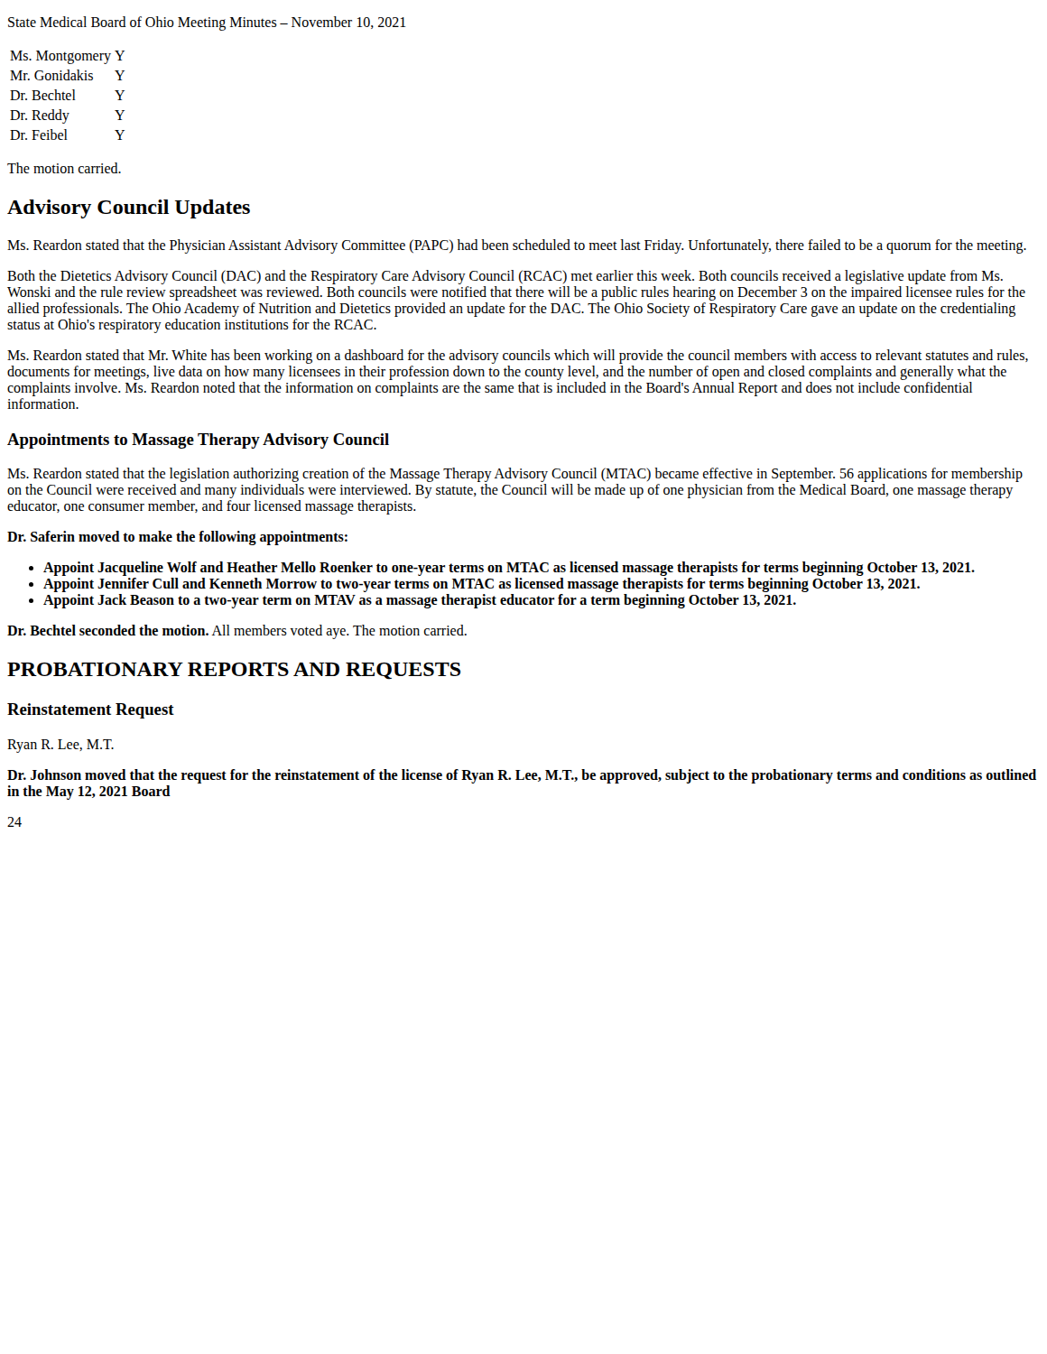State Medical Board of Ohio Meeting Minutes – November 10, 2021
| Ms. Montgomery | Y |
| Mr. Gonidakis | Y |
| Dr. Bechtel | Y |
| Dr. Reddy | Y |
| Dr. Feibel | Y |
The motion carried.
Advisory Council Updates
Ms. Reardon stated that the Physician Assistant Advisory Committee (PAPC) had been scheduled to meet last Friday. Unfortunately, there failed to be a quorum for the meeting.
Both the Dietetics Advisory Council (DAC) and the Respiratory Care Advisory Council (RCAC) met earlier this week. Both councils received a legislative update from Ms. Wonski and the rule review spreadsheet was reviewed. Both councils were notified that there will be a public rules hearing on December 3 on the impaired licensee rules for the allied professionals. The Ohio Academy of Nutrition and Dietetics provided an update for the DAC. The Ohio Society of Respiratory Care gave an update on the credentialing status at Ohio's respiratory education institutions for the RCAC.
Ms. Reardon stated that Mr. White has been working on a dashboard for the advisory councils which will provide the council members with access to relevant statutes and rules, documents for meetings, live data on how many licensees in their profession down to the county level, and the number of open and closed complaints and generally what the complaints involve. Ms. Reardon noted that the information on complaints are the same that is included in the Board's Annual Report and does not include confidential information.
Appointments to Massage Therapy Advisory Council
Ms. Reardon stated that the legislation authorizing creation of the Massage Therapy Advisory Council (MTAC) became effective in September. 56 applications for membership on the Council were received and many individuals were interviewed. By statute, the Council will be made up of one physician from the Medical Board, one massage therapy educator, one consumer member, and four licensed massage therapists.
Dr. Saferin moved to make the following appointments:
Appoint Jacqueline Wolf and Heather Mello Roenker to one-year terms on MTAC as licensed massage therapists for terms beginning October 13, 2021.
Appoint Jennifer Cull and Kenneth Morrow to two-year terms on MTAC as licensed massage therapists for terms beginning October 13, 2021.
Appoint Jack Beason to a two-year term on MTAV as a massage therapist educator for a term beginning October 13, 2021.
Dr. Bechtel seconded the motion. All members voted aye. The motion carried.
PROBATIONARY REPORTS AND REQUESTS
Reinstatement Request
Ryan R. Lee, M.T.
Dr. Johnson moved that the request for the reinstatement of the license of Ryan R. Lee, M.T., be approved, subject to the probationary terms and conditions as outlined in the May 12, 2021 Board
24